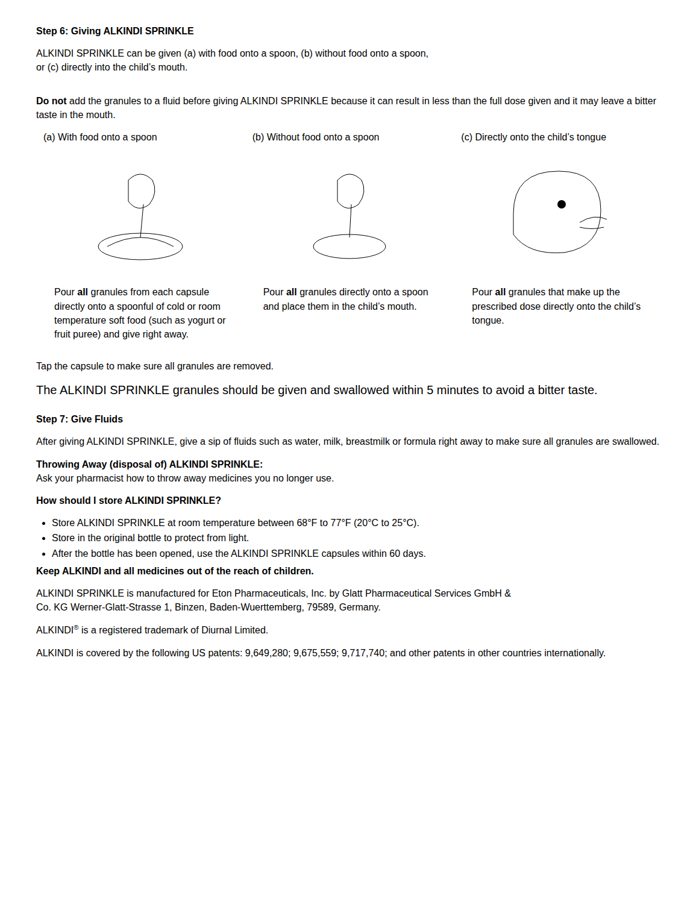Step 6: Giving ALKINDI SPRINKLE
ALKINDI SPRINKLE can be given (a) with food onto a spoon, (b) without food onto a spoon,
or (c) directly into the child’s mouth.
Do not add the granules to a fluid before giving ALKINDI SPRINKLE because it can result in less than the full dose given and it may leave a bitter taste in the mouth.
| (a) With food onto a spoon | (b) Without food onto a spoon | (c) Directly onto the child’s tongue |
| Pour all granules from each capsule directly onto a spoonful of cold or room temperature soft food (such as yogurt or fruit puree) and give right away. | Pour all granules directly onto a spoon and place them in the child’s mouth. | Pour all granules that make up the prescribed dose directly onto the child’s tongue. |
Tap the capsule to make sure all granules are removed.
The ALKINDI SPRINKLE granules should be given and swallowed within 5 minutes to avoid a bitter taste.
Step 7: Give Fluids
After giving ALKINDI SPRINKLE, give a sip of fluids such as water, milk, breastmilk or formula right away to make sure all granules are swallowed.
Throwing Away (disposal of) ALKINDI SPRINKLE:
Ask your pharmacist how to throw away medicines you no longer use.
How should I store ALKINDI SPRINKLE?
Store ALKINDI SPRINKLE at room temperature between 68°F to 77°F (20°C to 25°C).
Store in the original bottle to protect from light.
After the bottle has been opened, use the ALKINDI SPRINKLE capsules within 60 days.
Keep ALKINDI and all medicines out of the reach of children.
ALKINDI SPRINKLE is manufactured for Eton Pharmaceuticals, Inc. by Glatt Pharmaceutical Services GmbH &
Co. KG Werner-Glatt-Strasse 1, Binzen, Baden-Wuerttemberg, 79589, Germany.
ALKINDI® is a registered trademark of Diurnal Limited.
ALKINDI is covered by the following US patents: 9,649,280; 9,675,559; 9,717,740; and other patents in other countries internationally.